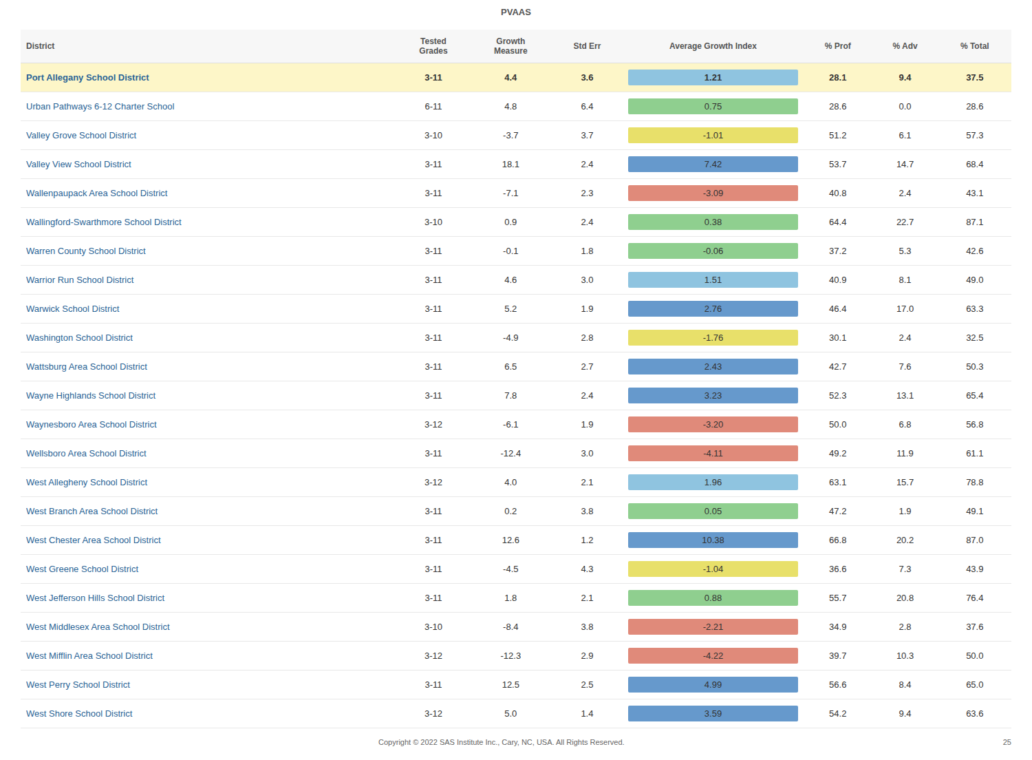PVAAS
| District | Tested Grades | Growth Measure | Std Err | Average Growth Index | % Prof | % Adv | % Total |
| --- | --- | --- | --- | --- | --- | --- | --- |
| Port Allegany School District | 3-11 | 4.4 | 3.6 | 1.21 | 28.1 | 9.4 | 37.5 |
| Urban Pathways 6-12 Charter School | 6-11 | 4.8 | 6.4 | 0.75 | 28.6 | 0.0 | 28.6 |
| Valley Grove School District | 3-10 | -3.7 | 3.7 | -1.01 | 51.2 | 6.1 | 57.3 |
| Valley View School District | 3-11 | 18.1 | 2.4 | 7.42 | 53.7 | 14.7 | 68.4 |
| Wallenpaupack Area School District | 3-11 | -7.1 | 2.3 | -3.09 | 40.8 | 2.4 | 43.1 |
| Wallingford-Swarthmore School District | 3-10 | 0.9 | 2.4 | 0.38 | 64.4 | 22.7 | 87.1 |
| Warren County School District | 3-11 | -0.1 | 1.8 | -0.06 | 37.2 | 5.3 | 42.6 |
| Warrior Run School District | 3-11 | 4.6 | 3.0 | 1.51 | 40.9 | 8.1 | 49.0 |
| Warwick School District | 3-11 | 5.2 | 1.9 | 2.76 | 46.4 | 17.0 | 63.3 |
| Washington School District | 3-11 | -4.9 | 2.8 | -1.76 | 30.1 | 2.4 | 32.5 |
| Wattsburg Area School District | 3-11 | 6.5 | 2.7 | 2.43 | 42.7 | 7.6 | 50.3 |
| Wayne Highlands School District | 3-11 | 7.8 | 2.4 | 3.23 | 52.3 | 13.1 | 65.4 |
| Waynesboro Area School District | 3-12 | -6.1 | 1.9 | -3.20 | 50.0 | 6.8 | 56.8 |
| Wellsboro Area School District | 3-11 | -12.4 | 3.0 | -4.11 | 49.2 | 11.9 | 61.1 |
| West Allegheny School District | 3-12 | 4.0 | 2.1 | 1.96 | 63.1 | 15.7 | 78.8 |
| West Branch Area School District | 3-11 | 0.2 | 3.8 | 0.05 | 47.2 | 1.9 | 49.1 |
| West Chester Area School District | 3-11 | 12.6 | 1.2 | 10.38 | 66.8 | 20.2 | 87.0 |
| West Greene School District | 3-11 | -4.5 | 4.3 | -1.04 | 36.6 | 7.3 | 43.9 |
| West Jefferson Hills School District | 3-11 | 1.8 | 2.1 | 0.88 | 55.7 | 20.8 | 76.4 |
| West Middlesex Area School District | 3-10 | -8.4 | 3.8 | -2.21 | 34.9 | 2.8 | 37.6 |
| West Mifflin Area School District | 3-12 | -12.3 | 2.9 | -4.22 | 39.7 | 10.3 | 50.0 |
| West Perry School District | 3-11 | 12.5 | 2.5 | 4.99 | 56.6 | 8.4 | 65.0 |
| West Shore School District | 3-12 | 5.0 | 1.4 | 3.59 | 54.2 | 9.4 | 63.6 |
Copyright © 2022 SAS Institute Inc., Cary, NC, USA. All Rights Reserved. 25